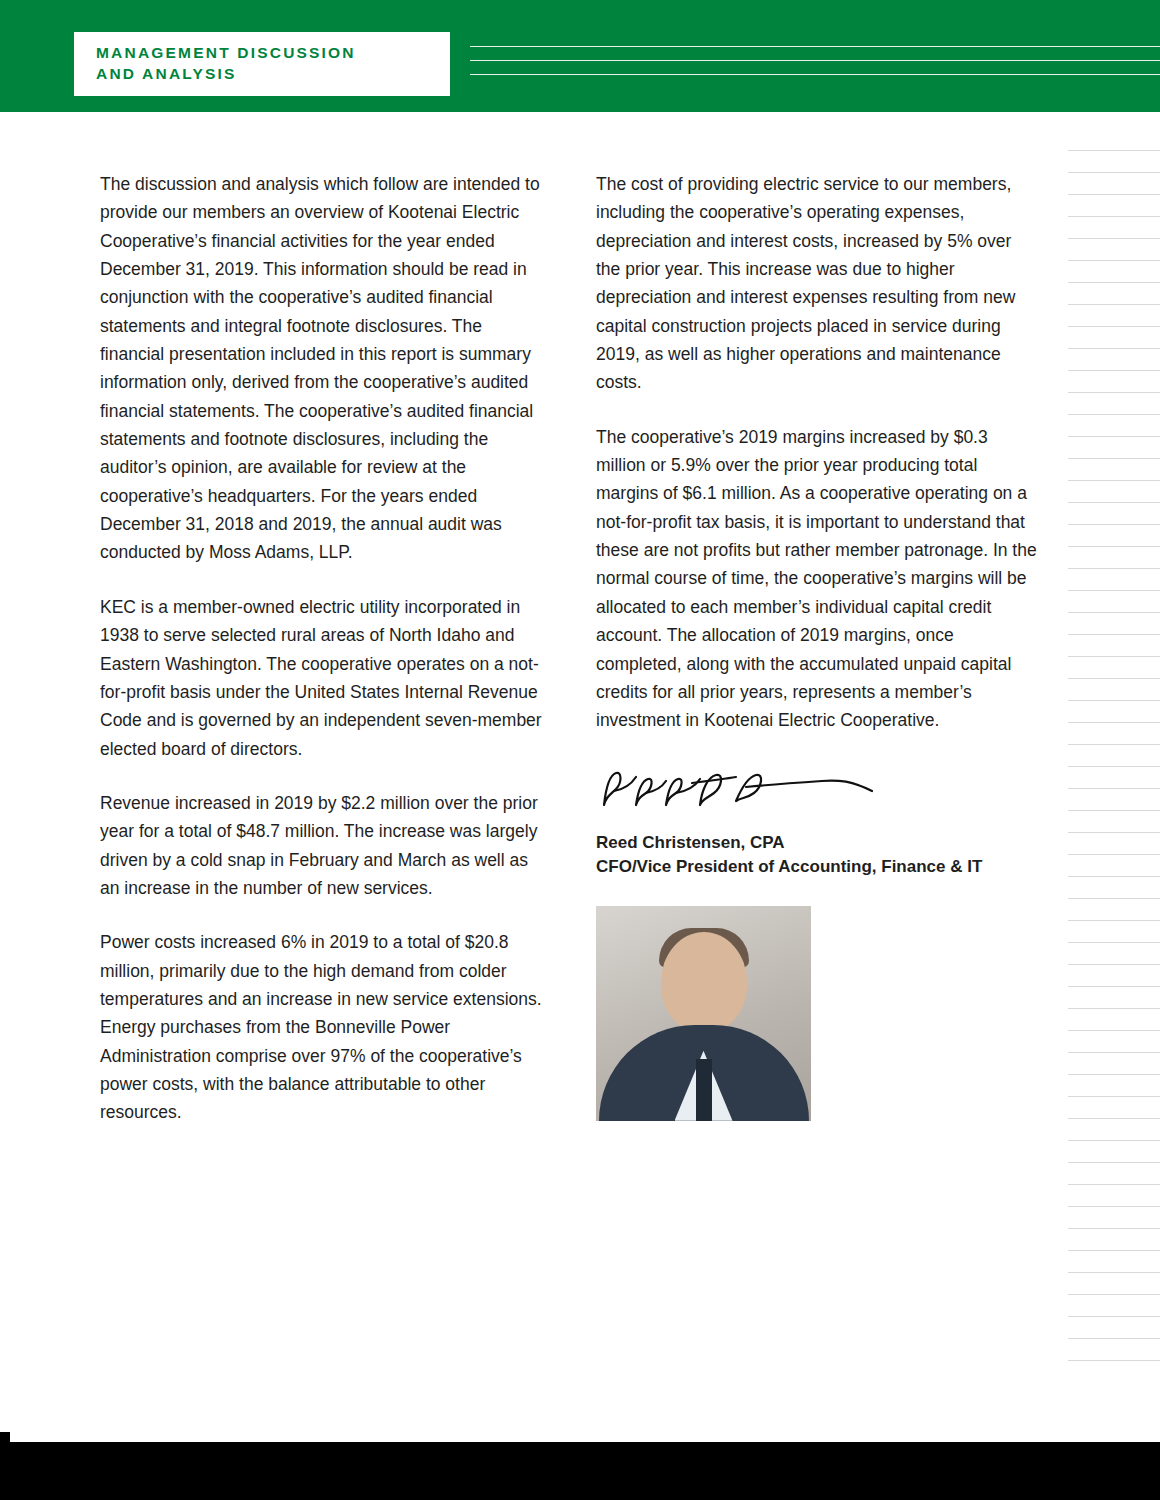Management Discussion
and Analysis
The discussion and analysis which follow are intended to provide our members an overview of Kootenai Electric Cooperative’s financial activities for the year ended December 31, 2019. This information should be read in conjunction with the cooperative’s audited financial statements and integral footnote disclosures. The financial presentation included in this report is summary information only, derived from the cooperative’s audited financial statements. The cooperative’s audited financial statements and footnote disclosures, including the auditor’s opinion, are available for review at the cooperative’s headquarters. For the years ended December 31, 2018 and 2019, the annual audit was conducted by Moss Adams, LLP.
KEC is a member-owned electric utility incorporated in 1938 to serve selected rural areas of North Idaho and Eastern Washington. The cooperative operates on a not-for-profit basis under the United States Internal Revenue Code and is governed by an independent seven-member elected board of directors.
Revenue increased in 2019 by $2.2 million over the prior year for a total of $48.7 million. The increase was largely driven by a cold snap in February and March as well as an increase in the number of new services.
Power costs increased 6% in 2019 to a total of $20.8 million, primarily due to the high demand from colder temperatures and an increase in new service extensions. Energy purchases from the Bonneville Power Administration comprise over 97% of the cooperative’s power costs, with the balance attributable to other resources.
The cost of providing electric service to our members, including the cooperative’s operating expenses, depreciation and interest costs, increased by 5% over the prior year. This increase was due to higher depreciation and interest expenses resulting from new capital construction projects placed in service during 2019, as well as higher operations and maintenance costs.
The cooperative’s 2019 margins increased by $0.3 million or 5.9% over the prior year producing total margins of $6.1 million. As a cooperative operating on a not-for-profit tax basis, it is important to understand that these are not profits but rather member patronage. In the normal course of time, the cooperative’s margins will be allocated to each member’s individual capital credit account. The allocation of 2019 margins, once completed, along with the accumulated unpaid capital credits for all prior years, represents a member’s investment in Kootenai Electric Cooperative.
Reed Christensen, CPA
CFO/Vice President of Accounting, Finance & IT